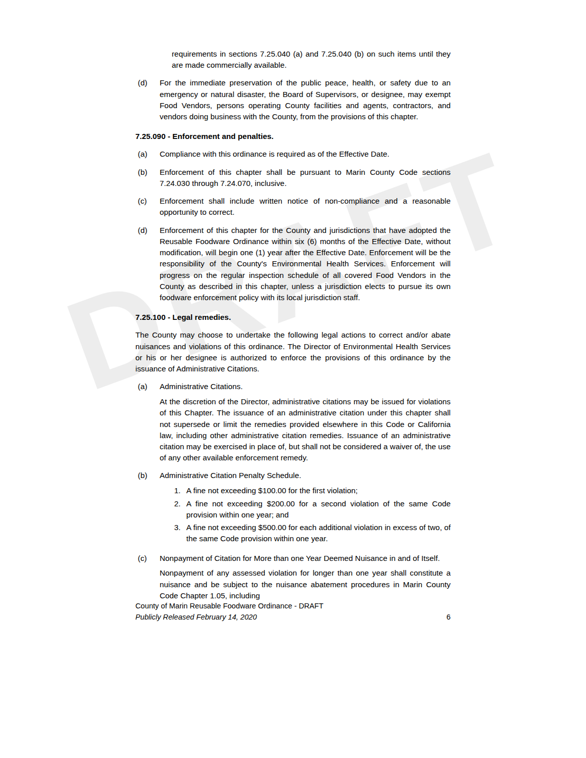DRAFT
requirements in sections 7.25.040 (a) and 7.25.040 (b) on such items until they are made commercially available.
(d)
For the immediate preservation of the public peace, health, or safety due to an emergency or natural disaster, the Board of Supervisors, or designee, may exempt Food Vendors, persons operating County facilities and agents, contractors, and vendors doing business with the County, from the provisions of this chapter.
7.25.090 - Enforcement and penalties.
(a)
Compliance with this ordinance is required as of the Effective Date.
(b)
Enforcement of this chapter shall be pursuant to Marin County Code sections 7.24.030 through 7.24.070, inclusive.
(c)
Enforcement shall include written notice of non-compliance and a reasonable opportunity to correct.
(d)
Enforcement of this chapter for the County and jurisdictions that have adopted the Reusable Foodware Ordinance within six (6) months of the Effective Date, without modification, will begin one (1) year after the Effective Date. Enforcement will be the responsibility of the County's Environmental Health Services. Enforcement will progress on the regular inspection schedule of all covered Food Vendors in the County as described in this chapter, unless a jurisdiction elects to pursue its own foodware enforcement policy with its local jurisdiction staff.
7.25.100 - Legal remedies.
The County may choose to undertake the following legal actions to correct and/or abate nuisances and violations of this ordinance. The Director of Environmental Health Services or his or her designee is authorized to enforce the provisions of this ordinance by the issuance of Administrative Citations.
(a)
Administrative Citations.
At the discretion of the Director, administrative citations may be issued for violations of this Chapter. The issuance of an administrative citation under this chapter shall not supersede or limit the remedies provided elsewhere in this Code or California law, including other administrative citation remedies. Issuance of an administrative citation may be exercised in place of, but shall not be considered a waiver of, the use of any other available enforcement remedy.
(b)
Administrative Citation Penalty Schedule.
1.
A fine not exceeding $100.00 for the first violation;
2.
A fine not exceeding $200.00 for a second violation of the same Code provision within one year; and
3.
A fine not exceeding $500.00 for each additional violation in excess of two, of the same Code provision within one year.
(c)
Nonpayment of Citation for More than one Year Deemed Nuisance in and of Itself.
Nonpayment of any assessed violation for longer than one year shall constitute a nuisance and be subject to the nuisance abatement procedures in Marin County Code Chapter 1.05, including
County of Marin Reusable Foodware Ordinance - DRAFT
Publicly Released February 14, 2020
6